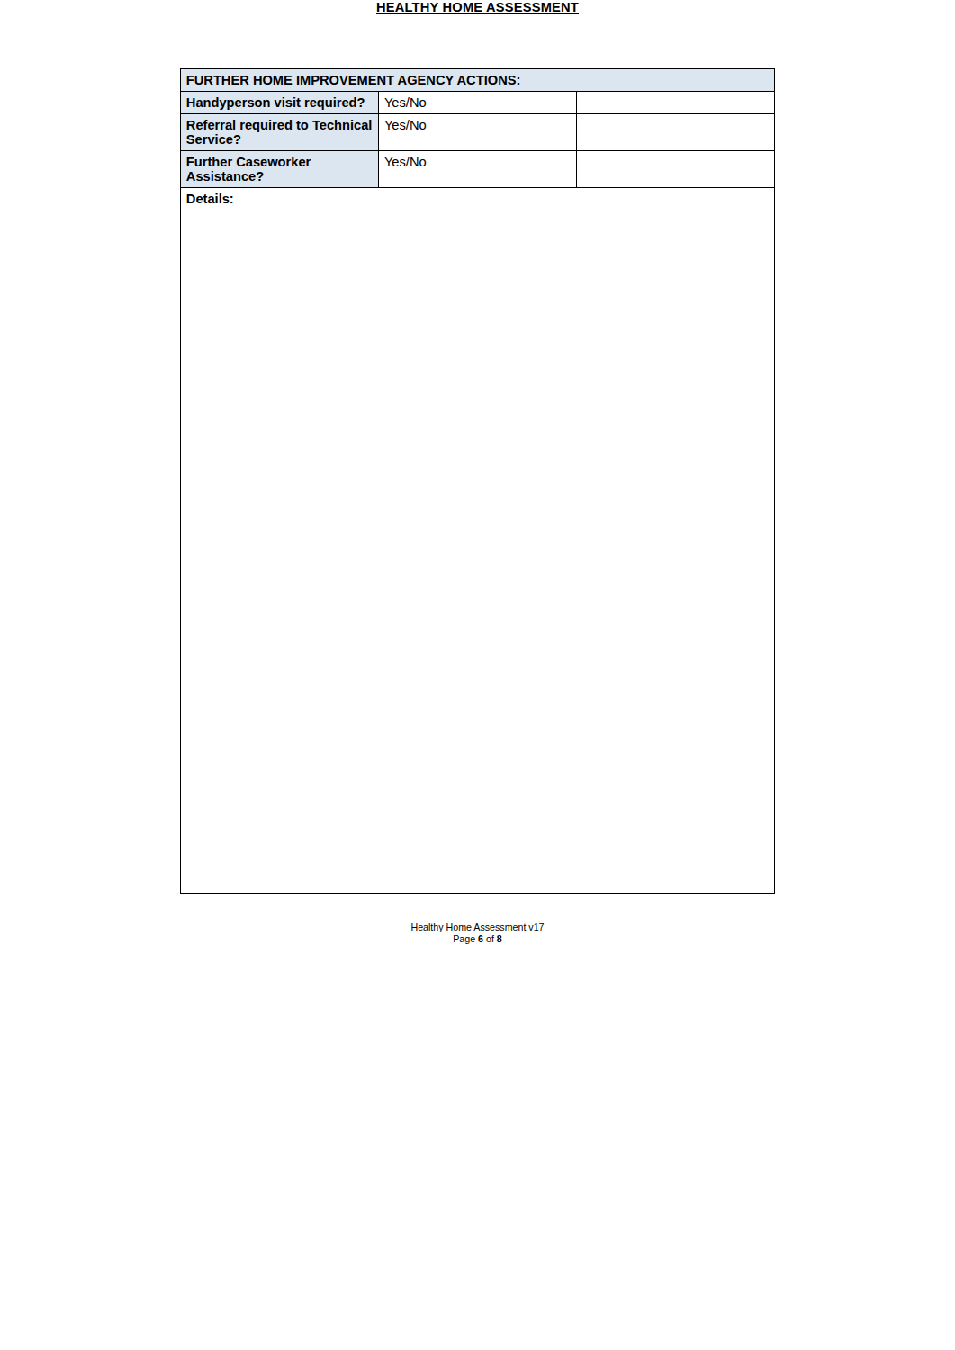HEALTHY HOME ASSESSMENT
| FURTHER HOME IMPROVEMENT AGENCY ACTIONS: |
| Handyperson visit required? | Yes/No | |
| Referral required to Technical Service? | Yes/No | |
| Further Caseworker Assistance? | Yes/No | |
| Details: |
Healthy Home Assessment v17 Page 6 of 8